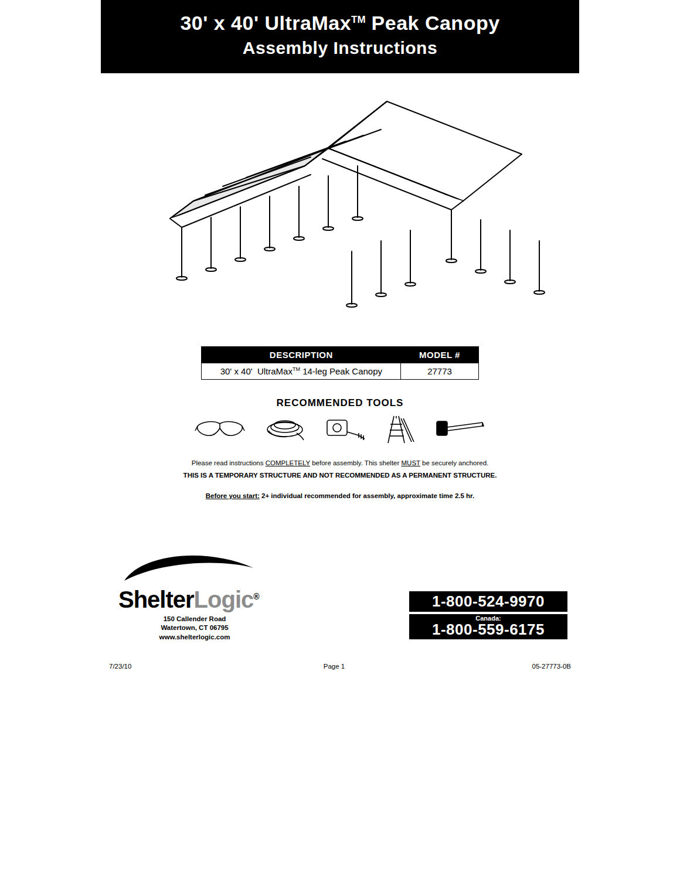30' x 40' UltraMaxTM Peak Canopy
Assembly Instructions
| DESCRIPTION | MODEL # |
| --- | --- |
| 30' x 40' UltraMax TM 14-leg Peak Canopy | 27773 |
RECOMMENDED TOOLS
Please read instructions COMPLETELY before assembly. This shelter MUST be securely anchored.
THIS IS A TEMPORARY STRUCTURE AND NOT RECOMMENDED AS A PERMANENT STRUCTURE.
Before you start: 2+ individual recommended for assembly, approximate time 2.5 hr.
Shelter Logic®
150 Callender Road
Watertown, CT 06795
www.shelterlogic.com
1-800-524-9970
Canada:
1-800-559-6175
7/23/10
Page 1
05-27773-0B